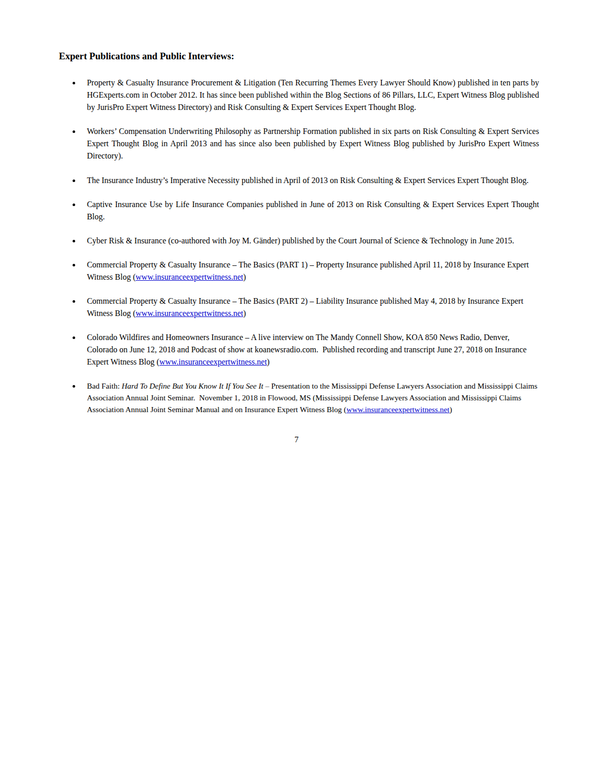Expert Publications and Public Interviews:
Property & Casualty Insurance Procurement & Litigation (Ten Recurring Themes Every Lawyer Should Know) published in ten parts by HGExperts.com in October 2012. It has since been published within the Blog Sections of 86 Pillars, LLC, Expert Witness Blog published by JurisPro Expert Witness Directory) and Risk Consulting & Expert Services Expert Thought Blog.
Workers’ Compensation Underwriting Philosophy as Partnership Formation published in six parts on Risk Consulting & Expert Services Expert Thought Blog in April 2013 and has since also been published by Expert Witness Blog published by JurisPro Expert Witness Directory).
The Insurance Industry’s Imperative Necessity published in April of 2013 on Risk Consulting & Expert Services Expert Thought Blog.
Captive Insurance Use by Life Insurance Companies published in June of 2013 on Risk Consulting & Expert Services Expert Thought Blog.
Cyber Risk & Insurance (co-authored with Joy M. Gänder) published by the Court Journal of Science & Technology in June 2015.
Commercial Property & Casualty Insurance – The Basics (PART 1) – Property Insurance published April 11, 2018 by Insurance Expert Witness Blog (www.insuranceexpertwitness.net)
Commercial Property & Casualty Insurance – The Basics (PART 2) – Liability Insurance published May 4, 2018 by Insurance Expert Witness Blog (www.insuranceexpertwitness.net)
Colorado Wildfires and Homeowners Insurance – A live interview on The Mandy Connell Show, KOA 850 News Radio, Denver, Colorado on June 12, 2018 and Podcast of show at koanewsradio.com. Published recording and transcript June 27, 2018 on Insurance Expert Witness Blog (www.insuranceexpertwitness.net)
Bad Faith: Hard To Define But You Know It If You See It – Presentation to the Mississippi Defense Lawyers Association and Mississippi Claims Association Annual Joint Seminar. November 1, 2018 in Flowood, MS (Mississippi Defense Lawyers Association and Mississippi Claims Association Annual Joint Seminar Manual and on Insurance Expert Witness Blog (www.insuranceexpertwitness.net)
7